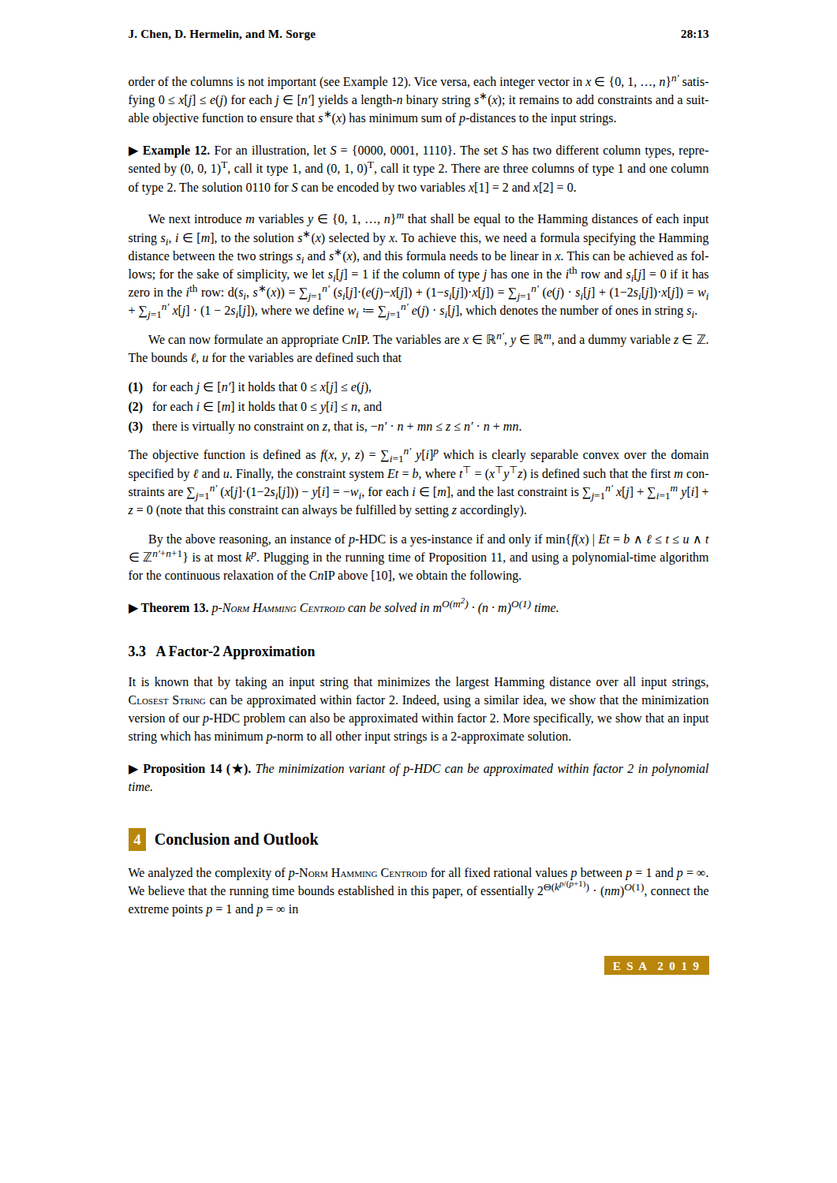J. Chen, D. Hermelin, and M. Sorge 28:13
order of the columns is not important (see Example 12). Vice versa, each integer vector in x ∈ {0, 1, …, n}n′ satisfying 0 ≤ x[j] ≤ e(j) for each j ∈ [n′] yields a length-n binary string s∗(x); it remains to add constraints and a suitable objective function to ensure that s∗(x) has minimum sum of p-distances to the input strings.
Example 12. For an illustration, let S = {0000, 0001, 1110}. The set S has two different column types, represented by (0, 0, 1)T, call it type 1, and (0, 1, 0)T, call it type 2. There are three columns of type 1 and one column of type 2. The solution 0110 for S can be encoded by two variables x[1] = 2 and x[2] = 0.
We next introduce m variables y ∈ {0, 1, …, n}m that shall be equal to the Hamming distances of each input string si, i ∈ [m], to the solution s∗(x) selected by x. To achieve this, we need a formula specifying the Hamming distance between the two strings si and s∗(x), and this formula needs to be linear in x. This can be achieved as follows; for the sake of simplicity, we let si[j] = 1 if the column of type j has one in the ith row and si[j] = 0 if it has zero in the ith row: d(si, s∗(x)) = ∑j=1n′ (si[j]·(e(j)−x[j]) + (1−si[j])·x[j]) = ∑j=1n′ (e(j) · si[j] + (1−2si[j])·x[j]) = wi + ∑j=1n′ x[j] · (1 − 2si[j]), where we define wi ≔ ∑j=1n′ e(j) · si[j], which denotes the number of ones in string si.
We can now formulate an appropriate Cn IP. The variables are x ∈ ℝn′, y ∈ ℝm, and a dummy variable z ∈ ℤ. The bounds ℓ, u for the variables are defined such that
(1) for each j ∈ [n′] it holds that 0 ≤ x[j] ≤ e(j),
(2) for each i ∈ [m] it holds that 0 ≤ y[i] ≤ n, and
(3) there is virtually no constraint on z, that is, −n′ · n + mn ≤ z ≤ n′ · n + mn.
The objective function is defined as f(x, y, z) = ∑i=1n′ y[i]p which is clearly separable convex over the domain specified by ℓ and u. Finally, the constraint system Et = b, where t⊤ = (x⊤y⊤z) is defined such that the first m constraints are ∑j=1n′ (x[j]·(1−2si[j])) − y[i] = −wi, for each i ∈ [m], and the last constraint is ∑j=1n′ x[j] + ∑i=1m y[i] + z = 0 (note that this constraint can always be fulfilled by setting z accordingly).
By the above reasoning, an instance of p-HDC is a yes-instance if and only if min{f(x) | Et = b ∧ ℓ ≤ t ≤ u ∧ t ∈ ℤn′+n+1} is at most kp. Plugging in the running time of Proposition 11, and using a polynomial-time algorithm for the continuous relaxation of the Cn IP above [10], we obtain the following.
Theorem 13. p-Norm Hamming Centroid can be solved in mO(m2) · (n · m)O(1) time.
3.3 A Factor-2 Approximation
It is known that by taking an input string that minimizes the largest Hamming distance over all input strings, Closest String can be approximated within factor 2. Indeed, using a similar idea, we show that the minimization version of our p-HDC problem can also be approximated within factor 2. More specifically, we show that an input string which has minimum p-norm to all other input strings is a 2-approximate solution.
Proposition 14 (★). The minimization variant of p-HDC can be approximated within factor 2 in polynomial time.
4 Conclusion and Outlook
We analyzed the complexity of p-Norm Hamming Centroid for all fixed rational values p between p = 1 and p = ∞. We believe that the running time bounds established in this paper, of essentially 2Θ(kp/(p+1)) · (nm)O(1), connect the extreme points p = 1 and p = ∞ in
E S A 2 0 1 9